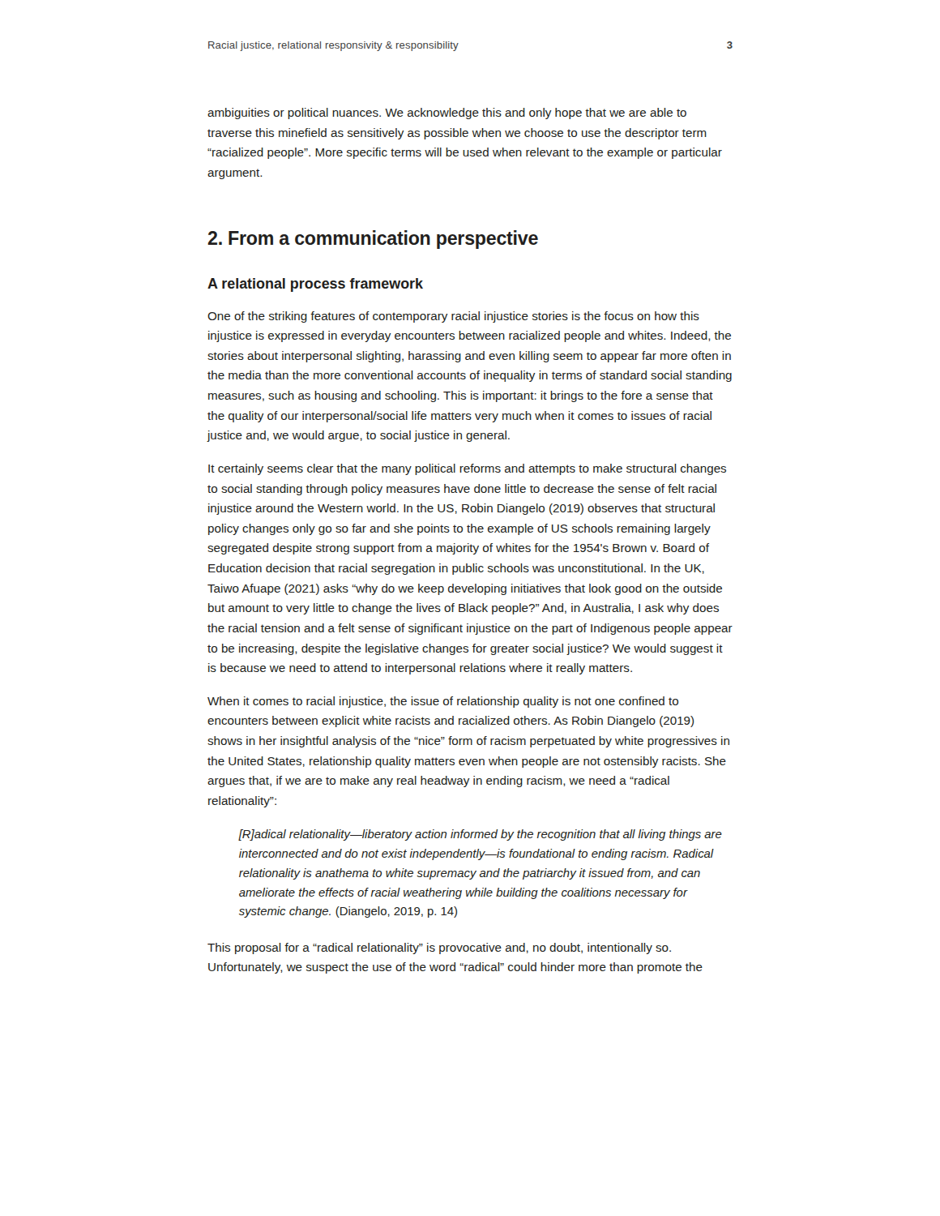Racial justice, relational responsivity & responsibility 3
ambiguities or political nuances. We acknowledge this and only hope that we are able to traverse this minefield as sensitively as possible when we choose to use the descriptor term “racialized people”. More specific terms will be used when relevant to the example or particular argument.
2. From a communication perspective
A relational process framework
One of the striking features of contemporary racial injustice stories is the focus on how this injustice is expressed in everyday encounters between racialized people and whites. Indeed, the stories about interpersonal slighting, harassing and even killing seem to appear far more often in the media than the more conventional accounts of inequality in terms of standard social standing measures, such as housing and schooling. This is important: it brings to the fore a sense that the quality of our interpersonal/social life matters very much when it comes to issues of racial justice and, we would argue, to social justice in general.
It certainly seems clear that the many political reforms and attempts to make structural changes to social standing through policy measures have done little to decrease the sense of felt racial injustice around the Western world. In the US, Robin Diangelo (2019) observes that structural policy changes only go so far and she points to the example of US schools remaining largely segregated despite strong support from a majority of whites for the 1954's Brown v. Board of Education decision that racial segregation in public schools was unconstitutional. In the UK, Taiwo Afuape (2021) asks “why do we keep developing initiatives that look good on the outside but amount to very little to change the lives of Black people?” And, in Australia, I ask why does the racial tension and a felt sense of significant injustice on the part of Indigenous people appear to be increasing, despite the legislative changes for greater social justice? We would suggest it is because we need to attend to interpersonal relations where it really matters.
When it comes to racial injustice, the issue of relationship quality is not one confined to encounters between explicit white racists and racialized others. As Robin Diangelo (2019) shows in her insightful analysis of the “nice” form of racism perpetuated by white progressives in the United States, relationship quality matters even when people are not ostensibly racists. She argues that, if we are to make any real headway in ending racism, we need a “radical relationality”:
[R]adical relationality—liberatory action informed by the recognition that all living things are interconnected and do not exist independently—is foundational to ending racism. Radical relationality is anathema to white supremacy and the patriarchy it issued from, and can ameliorate the effects of racial weathering while building the coalitions necessary for systemic change. (Diangelo, 2019, p. 14)
This proposal for a “radical relationality” is provocative and, no doubt, intentionally so. Unfortunately, we suspect the use of the word “radical” could hinder more than promote the